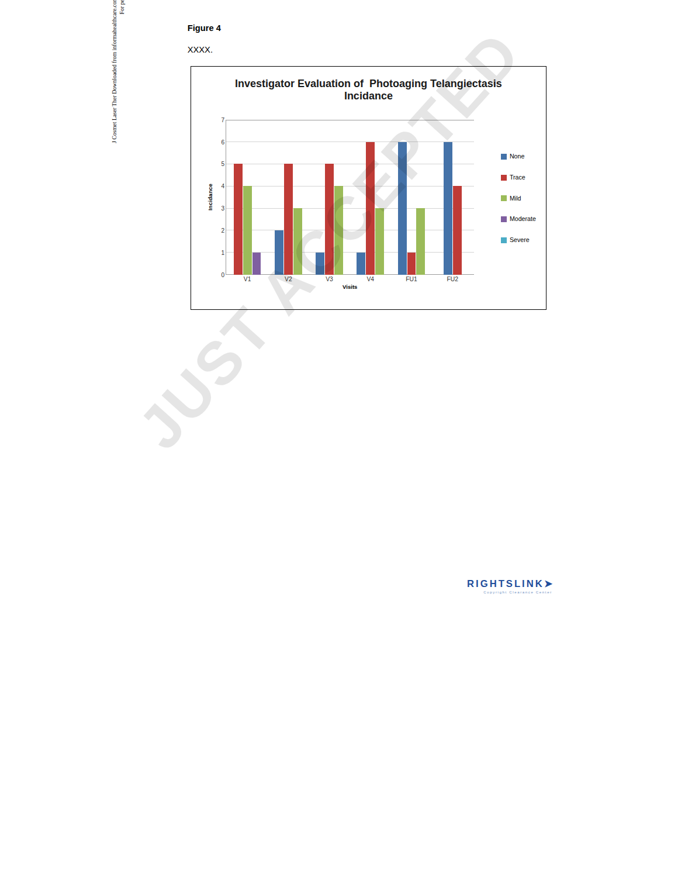J Cosmet Laser Ther Downloaded from informahealthcare.com by IBI Circulation - Ashley Publications Ltd on 11/12/13 For personal use only.
Figure 4
XXXX.
Investigator Evaluation of Photoaging Telangiectasis
Incidance
Incidance
7 6 5 4 3 2 1 0
V1 V2 V3 V4 FU1 FU2
Visits
None
Trace
Mild
Moderate
Severe
JUST ACCEPTED
RIGHTSLINK➤
Copyright Clearance Center